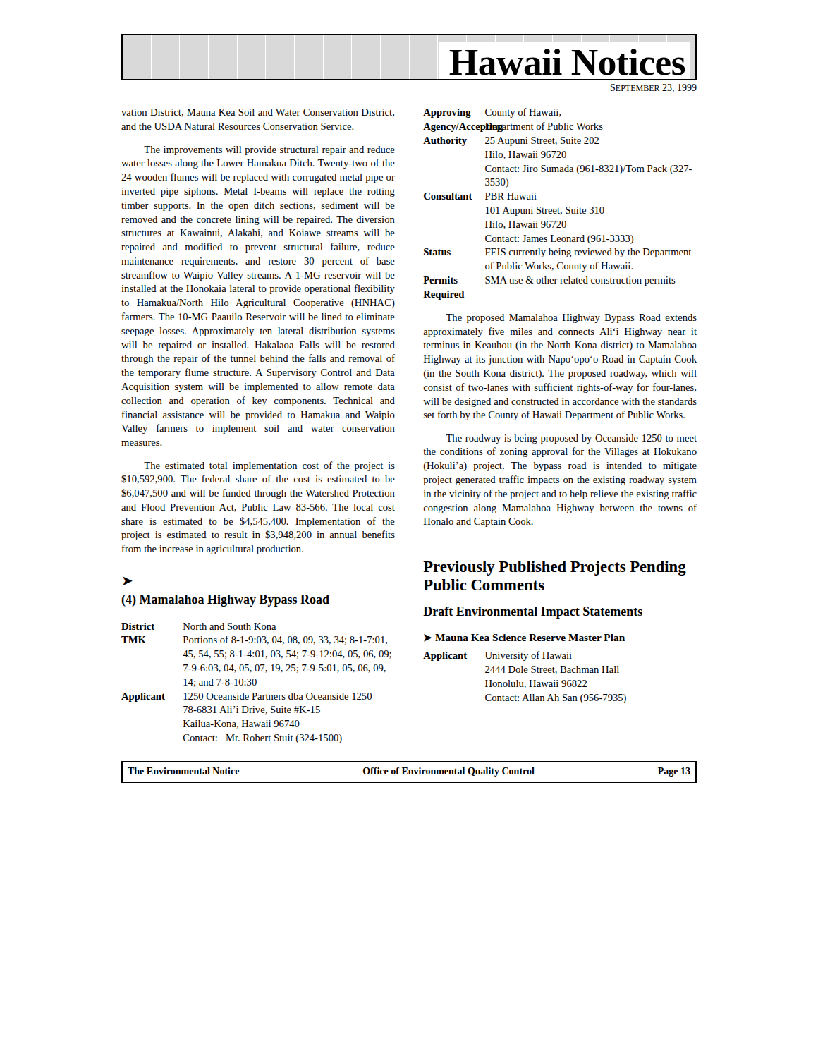Hawaii Notices
SEPTEMBER 23, 1999
vation District, Mauna Kea Soil and Water Conservation District, and the USDA Natural Resources Conservation Service.
The improvements will provide structural repair and reduce water losses along the Lower Hamakua Ditch. Twenty-two of the 24 wooden flumes will be replaced with corrugated metal pipe or inverted pipe siphons. Metal I-beams will replace the rotting timber supports. In the open ditch sections, sediment will be removed and the concrete lining will be repaired. The diversion structures at Kawainui, Alakahi, and Koiawe streams will be repaired and modified to prevent structural failure, reduce maintenance requirements, and restore 30 percent of base streamflow to Waipio Valley streams. A 1-MG reservoir will be installed at the Honokaia lateral to provide operational flexibility to Hamakua/North Hilo Agricultural Cooperative (HNHAC) farmers. The 10-MG Paauilo Reservoir will be lined to eliminate seepage losses. Approximately ten lateral distribution systems will be repaired or installed. Hakalaoa Falls will be restored through the repair of the tunnel behind the falls and removal of the temporary flume structure. A Supervisory Control and Data Acquisition system will be implemented to allow remote data collection and operation of key components. Technical and financial assistance will be provided to Hamakua and Waipio Valley farmers to implement soil and water conservation measures.
The estimated total implementation cost of the project is $10,592,900. The federal share of the cost is estimated to be $6,047,500 and will be funded through the Watershed Protection and Flood Prevention Act, Public Law 83-566. The local cost share is estimated to be $4,545,400. Implementation of the project is estimated to result in $3,948,200 in annual benefits from the increase in agricultural production.
➤
(4) Mamalahoa Highway Bypass Road
District
North and South Kona
TMK
Portions of 8-1-9:03, 04, 08, 09, 33, 34; 8-1-7:01, 45, 54, 55; 8-1-4:01, 03, 54; 7-9-12:04, 05, 06, 09; 7-9-6:03, 04, 05, 07, 19, 25; 7-9-5:01, 05, 06, 09, 14; and 7-8-10:30
Applicant
1250 Oceanside Partners dba Oceanside 1250
78-6831 Ali’i Drive, Suite #K-15
Kailua-Kona, Hawaii 96740
Contact: Mr. Robert Stuit (324-1500)
Approving Agency/Accepting Authority
County of Hawaii,
Department of Public Works
25 Aupuni Street, Suite 202
Hilo, Hawaii 96720
Contact: Jiro Sumada (961-8321)/Tom Pack (327-3530)
Consultant
PBR Hawaii
101 Aupuni Street, Suite 310
Hilo, Hawaii 96720
Contact: James Leonard (961-3333)
Status
FEIS currently being reviewed by the Department of Public Works, County of Hawaii.
Permits Required
SMA use & other related construction permits
The proposed Mamalahoa Highway Bypass Road extends approximately five miles and connects Ali‘i Highway near it terminus in Keauhou (in the North Kona district) to Mamalahoa Highway at its junction with Napo‘opo‘o Road in Captain Cook (in the South Kona district). The proposed roadway, which will consist of two-lanes with sufficient rights-of-way for four-lanes, will be designed and constructed in accordance with the standards set forth by the County of Hawaii Department of Public Works.
The roadway is being proposed by Oceanside 1250 to meet the conditions of zoning approval for the Villages at Hokukano (Hokuli’a) project. The bypass road is intended to mitigate project generated traffic impacts on the existing roadway system in the vicinity of the project and to help relieve the existing traffic congestion along Mamalahoa Highway between the towns of Honalo and Captain Cook.
Previously Published Projects Pending Public Comments
Draft Environmental Impact Statements
➤ Mauna Kea Science Reserve Master Plan
Applicant
University of Hawaii
2444 Dole Street, Bachman Hall
Honolulu, Hawaii 96822
Contact: Allan Ah San (956-7935)
The Environmental Notice
Office of Environmental Quality Control
Page 13